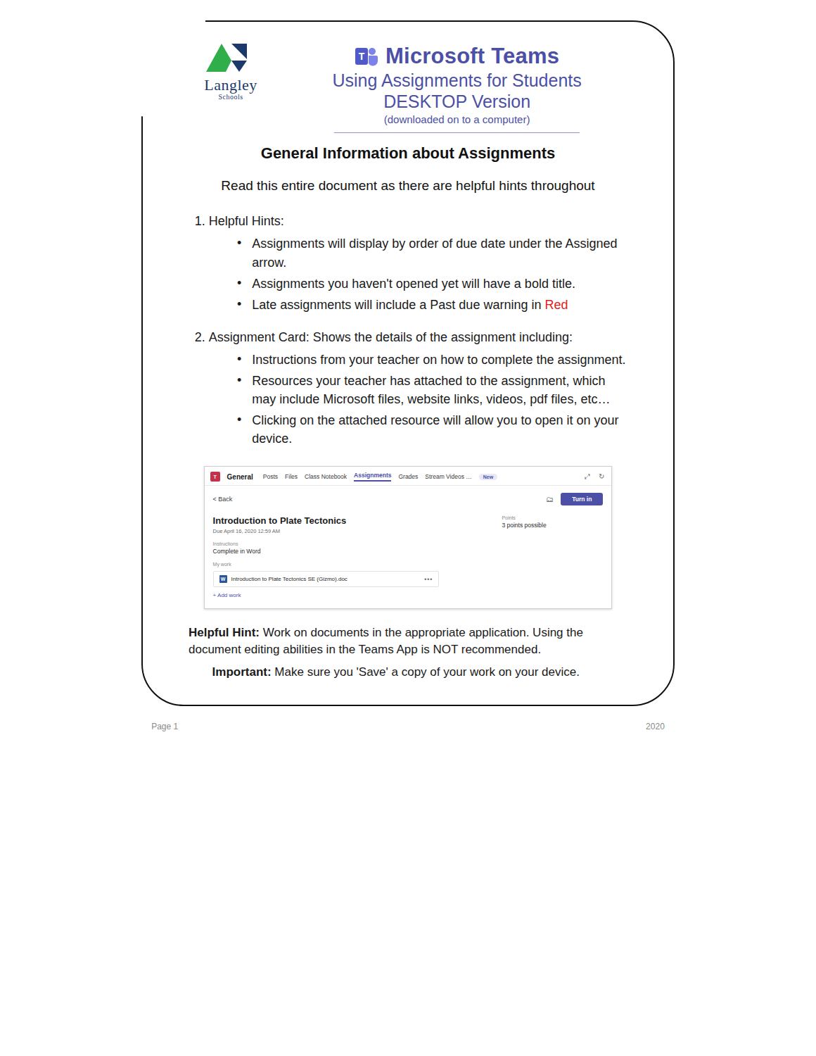Langley
Schools
T Microsoft Teams
Using Assignments for Students
DESKTOP Version
(downloaded on to a computer)
General Information about Assignments
Read this entire document as there are helpful hints throughout
Helpful Hints:
Assignments will display by order of due date under the Assigned arrow.
Assignments you haven't opened yet will have a bold title.
Late assignments will include a Past due warning in Red
Assignment Card: Shows the details of the assignment including:
Instructions from your teacher on how to complete the assignment.
Resources your teacher has attached to the assignment, which may include Microsoft files, website links, videos, pdf files, etc…
Clicking on the attached resource will allow you to open it on your device.
T General Posts Files Class Notebook Assignments Grades Stream Videos … New ⤢↻
< Back
🗂 Turn in
Introduction to Plate Tectonics
Due April 16, 2020 12:59 AM
Instructions
Complete in Word
My work
W Introduction to Plate Tectonics SE (Gizmo).doc •••
+ Add work
Points
3 points possible
Helpful Hint: Work on documents in the appropriate application. Using the document editing abilities in the Teams App is NOT recommended.
Important: Make sure you 'Save' a copy of your work on your device.
Page 1 2020